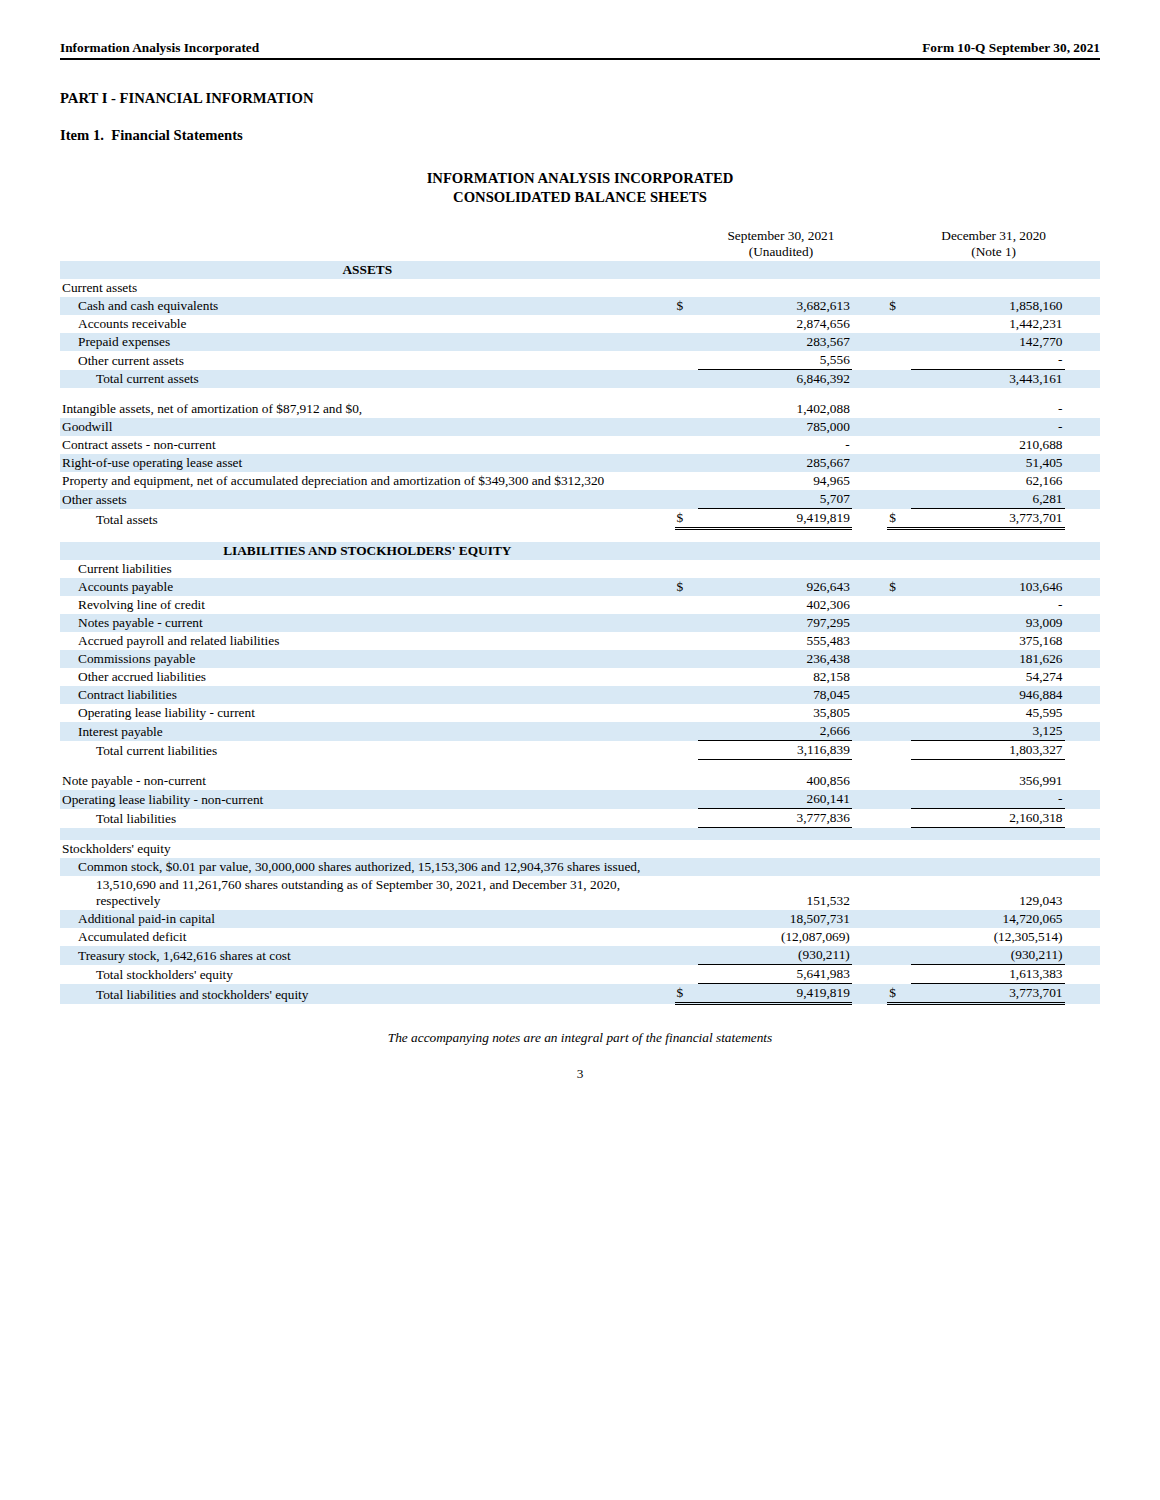Information Analysis Incorporated
Form 10-Q September 30, 2021
PART I - FINANCIAL INFORMATION
Item 1. Financial Statements
INFORMATION ANALYSIS INCORPORATED
CONSOLIDATED BALANCE SHEETS
| | September 30, 2021 (Unaudited) | December 31, 2020 (Note 1) |
| ASSETS | | | | | | |
| Current assets | | | | | | |
| Cash and cash equivalents | $ | 3,682,613 | | $ | 1,858,160 | |
| Accounts receivable | | 2,874,656 | | | 1,442,231 | |
| Prepaid expenses | | 283,567 | | | 142,770 | |
| Other current assets | | 5,556 | | | - | |
| Total current assets | | 6,846,392 | | | 3,443,161 | |
| Intangible assets, net of amortization of $87,912 and $0, | | 1,402,088 | | | - | |
| Goodwill | | 785,000 | | | - | |
| Contract assets - non-current | | - | | | 210,688 | |
| Right-of-use operating lease asset | | 285,667 | | | 51,405 | |
| Property and equipment, net of accumulated depreciation and amortization of $349,300 and $312,320 | | 94,965 | | | 62,166 | |
| Other assets | | 5,707 | | | 6,281 | |
| Total assets | $ | 9,419,819 | | $ | 3,773,701 | |
| LIABILITIES AND STOCKHOLDERS' EQUITY | | | | | | |
| Current liabilities | | | | | | |
| Accounts payable | $ | 926,643 | | $ | 103,646 | |
| Revolving line of credit | | 402,306 | | | - | |
| Notes payable - current | | 797,295 | | | 93,009 | |
| Accrued payroll and related liabilities | | 555,483 | | | 375,168 | |
| Commissions payable | | 236,438 | | | 181,626 | |
| Other accrued liabilities | | 82,158 | | | 54,274 | |
| Contract liabilities | | 78,045 | | | 946,884 | |
| Operating lease liability - current | | 35,805 | | | 45,595 | |
| Interest payable | | 2,666 | | | 3,125 | |
| Total current liabilities | | 3,116,839 | | | 1,803,327 | |
| Note payable - non-current | | 400,856 | | | 356,991 | |
| Operating lease liability - non-current | | 260,141 | | | - | |
| Total liabilities | | 3,777,836 | | | 2,160,318 | |
| Stockholders' equity | | | | | | |
| Common stock, $0.01 par value, 30,000,000 shares authorized, 15,153,306 and 12,904,376 shares issued, | | | | | | |
| 13,510,690 and 11,261,760 shares outstanding as of September 30, 2021, and December 31, 2020, respectively | | 151,532 | | | 129,043 | |
| Additional paid-in capital | | 18,507,731 | | | 14,720,065 | |
| Accumulated deficit | | (12,087,069) | | | (12,305,514) | |
| Treasury stock, 1,642,616 shares at cost | | (930,211) | | | (930,211) | |
| Total stockholders' equity | | 5,641,983 | | | 1,613,383 | |
| Total liabilities and stockholders' equity | $ | 9,419,819 | | $ | 3,773,701 | |
The accompanying notes are an integral part of the financial statements
3